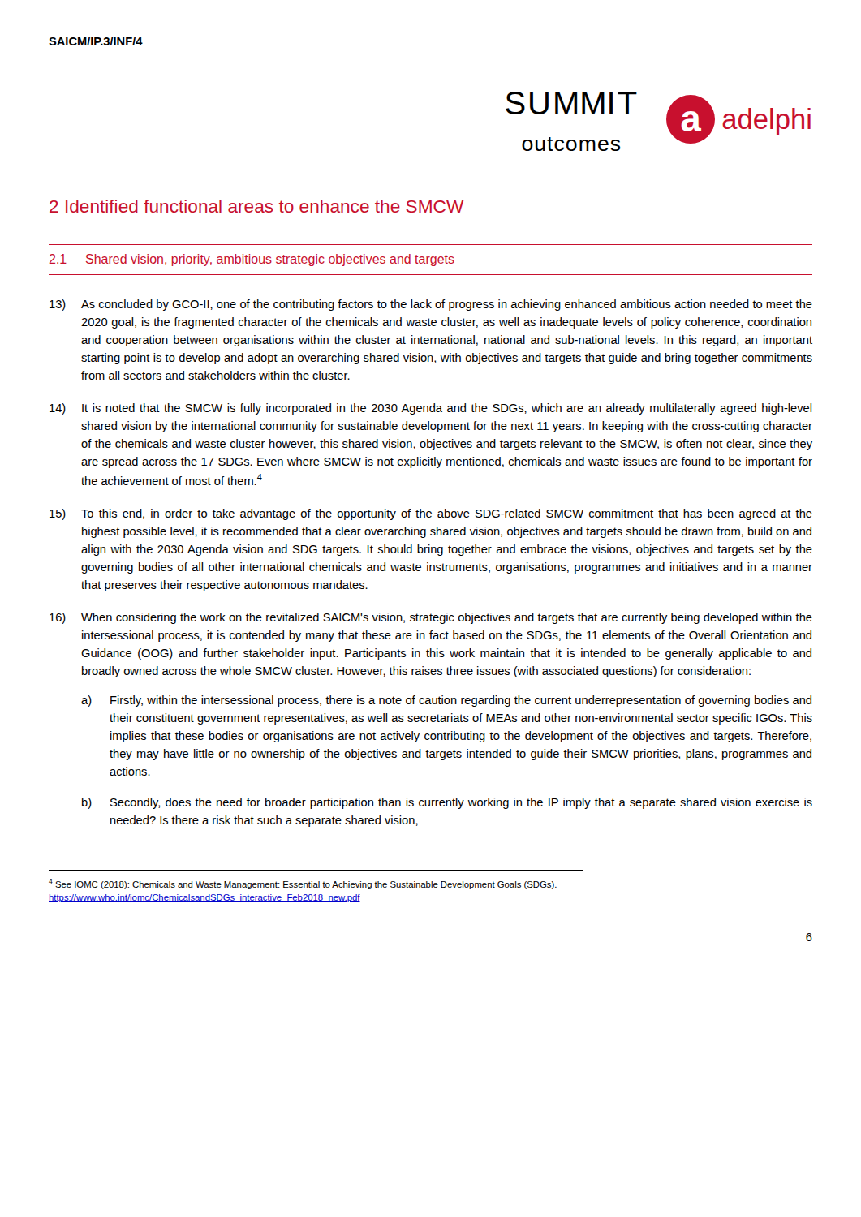SAICM/IP.3/INF/4
SUMMIT
outcomes
aadelphi
2 Identified functional areas to enhance the SMCW
2.1 Shared vision, priority, ambitious strategic objectives and targets
13) As concluded by GCO-II, one of the contributing factors to the lack of progress in achieving enhanced ambitious action needed to meet the 2020 goal, is the fragmented character of the chemicals and waste cluster, as well as inadequate levels of policy coherence, coordination and cooperation between organisations within the cluster at international, national and sub-national levels. In this regard, an important starting point is to develop and adopt an overarching shared vision, with objectives and targets that guide and bring together commitments from all sectors and stakeholders within the cluster.
14) It is noted that the SMCW is fully incorporated in the 2030 Agenda and the SDGs, which are an already multilaterally agreed high-level shared vision by the international community for sustainable development for the next 11 years. In keeping with the cross-cutting character of the chemicals and waste cluster however, this shared vision, objectives and targets relevant to the SMCW, is often not clear, since they are spread across the 17 SDGs. Even where SMCW is not explicitly mentioned, chemicals and waste issues are found to be important for the achievement of most of them.4
15) To this end, in order to take advantage of the opportunity of the above SDG-related SMCW commitment that has been agreed at the highest possible level, it is recommended that a clear overarching shared vision, objectives and targets should be drawn from, build on and align with the 2030 Agenda vision and SDG targets. It should bring together and embrace the visions, objectives and targets set by the governing bodies of all other international chemicals and waste instruments, organisations, programmes and initiatives and in a manner that preserves their respective autonomous mandates.
16) When considering the work on the revitalized SAICM's vision, strategic objectives and targets that are currently being developed within the intersessional process, it is contended by many that these are in fact based on the SDGs, the 11 elements of the Overall Orientation and Guidance (OOG) and further stakeholder input. Participants in this work maintain that it is intended to be generally applicable to and broadly owned across the whole SMCW cluster. However, this raises three issues (with associated questions) for consideration:
a) Firstly, within the intersessional process, there is a note of caution regarding the current underrepresentation of governing bodies and their constituent government representatives, as well as secretariats of MEAs and other non-environmental sector specific IGOs. This implies that these bodies or organisations are not actively contributing to the development of the objectives and targets. Therefore, they may have little or no ownership of the objectives and targets intended to guide their SMCW priorities, plans, programmes and actions.
b) Secondly, does the need for broader participation than is currently working in the IP imply that a separate shared vision exercise is needed? Is there a risk that such a separate shared vision,
4 See IOMC (2018): Chemicals and Waste Management: Essential to Achieving the Sustainable Development Goals (SDGs).
https://www.who.int/iomc/ChemicalsandSDGs_interactive_Feb2018_new.pdf
6